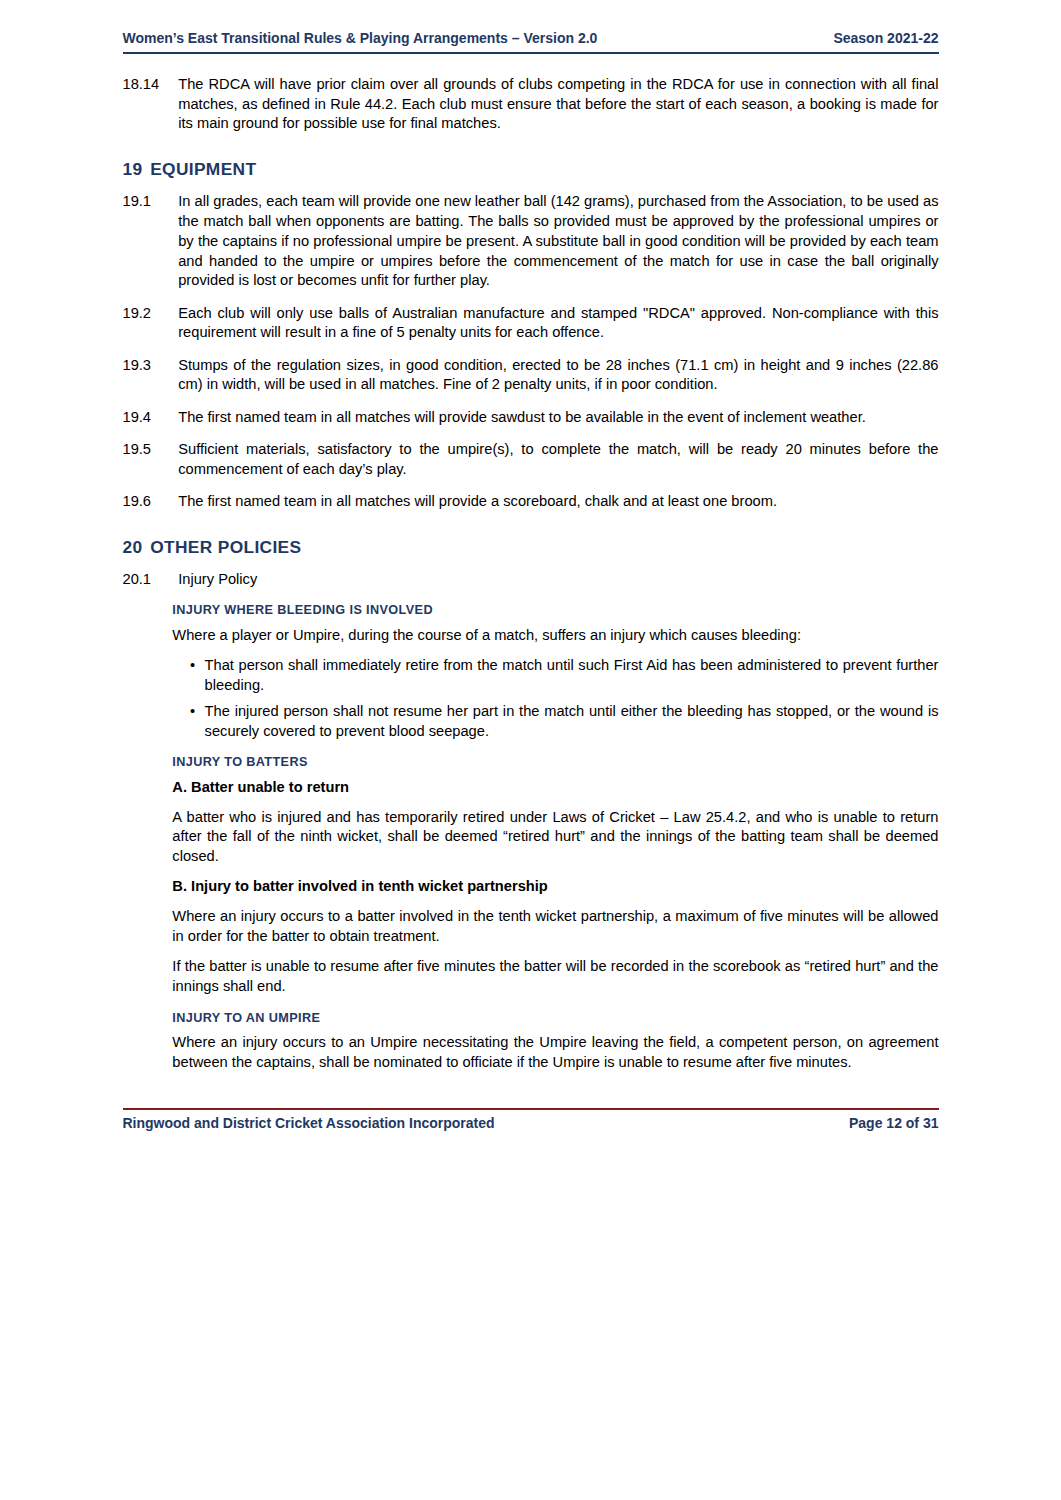Women’s East Transitional Rules & Playing Arrangements – Version 2.0 Season 2021-22
18.14 The RDCA will have prior claim over all grounds of clubs competing in the RDCA for use in connection with all final matches, as defined in Rule 44.2. Each club must ensure that before the start of each season, a booking is made for its main ground for possible use for final matches.
19 EQUIPMENT
19.1 In all grades, each team will provide one new leather ball (142 grams), purchased from the Association, to be used as the match ball when opponents are batting. The balls so provided must be approved by the professional umpires or by the captains if no professional umpire be present. A substitute ball in good condition will be provided by each team and handed to the umpire or umpires before the commencement of the match for use in case the ball originally provided is lost or becomes unfit for further play.
19.2 Each club will only use balls of Australian manufacture and stamped "RDCA" approved. Non-compliance with this requirement will result in a fine of 5 penalty units for each offence.
19.3 Stumps of the regulation sizes, in good condition, erected to be 28 inches (71.1 cm) in height and 9 inches (22.86 cm) in width, will be used in all matches. Fine of 2 penalty units, if in poor condition.
19.4 The first named team in all matches will provide sawdust to be available in the event of inclement weather.
19.5 Sufficient materials, satisfactory to the umpire(s), to complete the match, will be ready 20 minutes before the commencement of each day’s play.
19.6 The first named team in all matches will provide a scoreboard, chalk and at least one broom.
20 OTHER POLICIES
20.1 Injury Policy
INJURY WHERE BLEEDING IS INVOLVED
Where a player or Umpire, during the course of a match, suffers an injury which causes bleeding:
That person shall immediately retire from the match until such First Aid has been administered to prevent further bleeding.
The injured person shall not resume her part in the match until either the bleeding has stopped, or the wound is securely covered to prevent blood seepage.
INJURY TO BATTERS
A. Batter unable to return
A batter who is injured and has temporarily retired under Laws of Cricket – Law 25.4.2, and who is unable to return after the fall of the ninth wicket, shall be deemed “retired hurt” and the innings of the batting team shall be deemed closed.
B. Injury to batter involved in tenth wicket partnership
Where an injury occurs to a batter involved in the tenth wicket partnership, a maximum of five minutes will be allowed in order for the batter to obtain treatment.
If the batter is unable to resume after five minutes the batter will be recorded in the scorebook as “retired hurt” and the innings shall end.
INJURY TO AN UMPIRE
Where an injury occurs to an Umpire necessitating the Umpire leaving the field, a competent person, on agreement between the captains, shall be nominated to officiate if the Umpire is unable to resume after five minutes.
Ringwood and District Cricket Association Incorporated Page 12 of 31